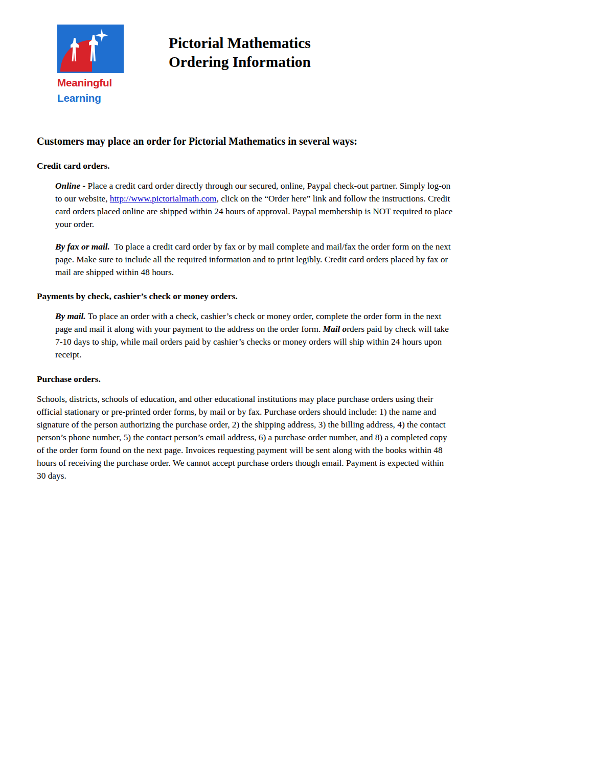Meaningful Learning
Pictorial Mathematics
Ordering Information
Customers may place an order for Pictorial Mathematics in several ways:
Credit card orders.
Online - Place a credit card order directly through our secured, online, Paypal check-out partner. Simply log-on to our website, http://www.pictorialmath.com, click on the “Order here” link and follow the instructions. Credit card orders placed online are shipped within 24 hours of approval. Paypal membership is NOT required to place your order.
By fax or mail. To place a credit card order by fax or by mail complete and mail/fax the order form on the next page. Make sure to include all the required information and to print legibly. Credit card orders placed by fax or mail are shipped within 48 hours.
Payments by check, cashier’s check or money orders.
By mail. To place an order with a check, cashier’s check or money order, complete the order form in the next page and mail it along with your payment to the address on the order form. Mail orders paid by check will take 7-10 days to ship, while mail orders paid by cashier’s checks or money orders will ship within 24 hours upon receipt.
Purchase orders.
Schools, districts, schools of education, and other educational institutions may place purchase orders using their official stationary or pre-printed order forms, by mail or by fax. Purchase orders should include: 1) the name and signature of the person authorizing the purchase order, 2) the shipping address, 3) the billing address, 4) the contact person’s phone number, 5) the contact person’s email address, 6) a purchase order number, and 8) a completed copy of the order form found on the next page. Invoices requesting payment will be sent along with the books within 48 hours of receiving the purchase order. We cannot accept purchase orders though email. Payment is expected within 30 days.